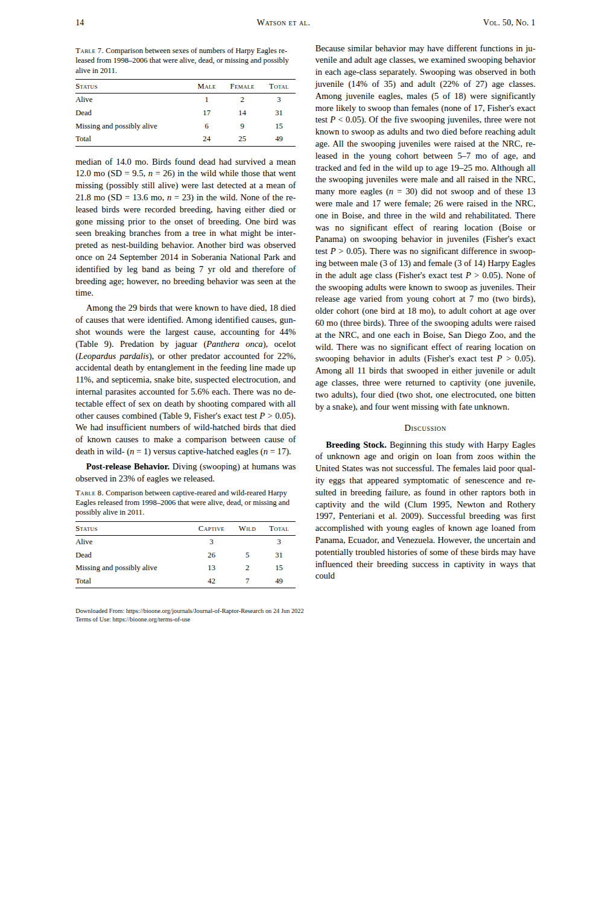14 Watson et al. Vol. 50, No. 1
Table 7. Comparison between sexes of numbers of Harpy Eagles released from 1998–2006 that were alive, dead, or missing and possibly alive in 2011.
| Status | Male | Female | Total |
| --- | --- | --- | --- |
| Alive | 1 | 2 | 3 |
| Dead | 17 | 14 | 31 |
| Missing and possibly alive | 6 | 9 | 15 |
| Total | 24 | 25 | 49 |
median of 14.0 mo. Birds found dead had survived a mean 12.0 mo (SD = 9.5, n = 26) in the wild while those that went missing (possibly still alive) were last detected at a mean of 21.8 mo (SD = 13.6 mo, n = 23) in the wild. None of the released birds were recorded breeding, having either died or gone missing prior to the onset of breeding. One bird was seen breaking branches from a tree in what might be interpreted as nest-building behavior. Another bird was observed once on 24 September 2014 in Soberania National Park and identified by leg band as being 7 yr old and therefore of breeding age; however, no breeding behavior was seen at the time.
Among the 29 birds that were known to have died, 18 died of causes that were identified. Among identified causes, gunshot wounds were the largest cause, accounting for 44% (Table 9). Predation by jaguar (Panthera onca), ocelot (Leopardus pardalis), or other predator accounted for 22%, accidental death by entanglement in the feeding line made up 11%, and septicemia, snake bite, suspected electrocution, and internal parasites accounted for 5.6% each. There was no detectable effect of sex on death by shooting compared with all other causes combined (Table 9, Fisher's exact test P > 0.05). We had insufficient numbers of wild-hatched birds that died of known causes to make a comparison between cause of death in wild- (n = 1) versus captive-hatched eagles (n = 17).
Post-release Behavior. Diving (swooping) at humans was observed in 23% of eagles we released.
Table 8. Comparison between captive-reared and wild-reared Harpy Eagles released from 1998–2006 that were alive, dead, or missing and possibly alive in 2011.
| Status | Captive | Wild | Total |
| --- | --- | --- | --- |
| Alive | 3 | | 3 |
| Dead | 26 | 5 | 31 |
| Missing and possibly alive | 13 | 2 | 15 |
| Total | 42 | 7 | 49 |
Because similar behavior may have different functions in juvenile and adult age classes, we examined swooping behavior in each age-class separately. Swooping was observed in both juvenile (14% of 35) and adult (22% of 27) age classes. Among juvenile eagles, males (5 of 18) were significantly more likely to swoop than females (none of 17, Fisher's exact test P < 0.05). Of the five swooping juveniles, three were not known to swoop as adults and two died before reaching adult age. All the swooping juveniles were raised at the NRC, released in the young cohort between 5–7 mo of age, and tracked and fed in the wild up to age 19–25 mo. Although all the swooping juveniles were male and all raised in the NRC, many more eagles (n = 30) did not swoop and of these 13 were male and 17 were female; 26 were raised in the NRC, one in Boise, and three in the wild and rehabilitated. There was no significant effect of rearing location (Boise or Panama) on swooping behavior in juveniles (Fisher's exact test P > 0.05). There was no significant difference in swooping between male (3 of 13) and female (3 of 14) Harpy Eagles in the adult age class (Fisher's exact test P > 0.05). None of the swooping adults were known to swoop as juveniles. Their release age varied from young cohort at 7 mo (two birds), older cohort (one bird at 18 mo), to adult cohort at age over 60 mo (three birds). Three of the swooping adults were raised at the NRC, and one each in Boise, San Diego Zoo, and the wild. There was no significant effect of rearing location on swooping behavior in adults (Fisher's exact test P > 0.05). Among all 11 birds that swooped in either juvenile or adult age classes, three were returned to captivity (one juvenile, two adults), four died (two shot, one electrocuted, one bitten by a snake), and four went missing with fate unknown.
Discussion
Breeding Stock. Beginning this study with Harpy Eagles of unknown age and origin on loan from zoos within the United States was not successful. The females laid poor quality eggs that appeared symptomatic of senescence and resulted in breeding failure, as found in other raptors both in captivity and the wild (Clum 1995, Newton and Rothery 1997, Penteriani et al. 2009). Successful breeding was first accomplished with young eagles of known age loaned from Panama, Ecuador, and Venezuela. However, the uncertain and potentially troubled histories of some of these birds may have influenced their breeding success in captivity in ways that could
Downloaded From: https://bioone.org/journals/Journal-of-Raptor-Research on 24 Jun 2022
Terms of Use: https://bioone.org/terms-of-use